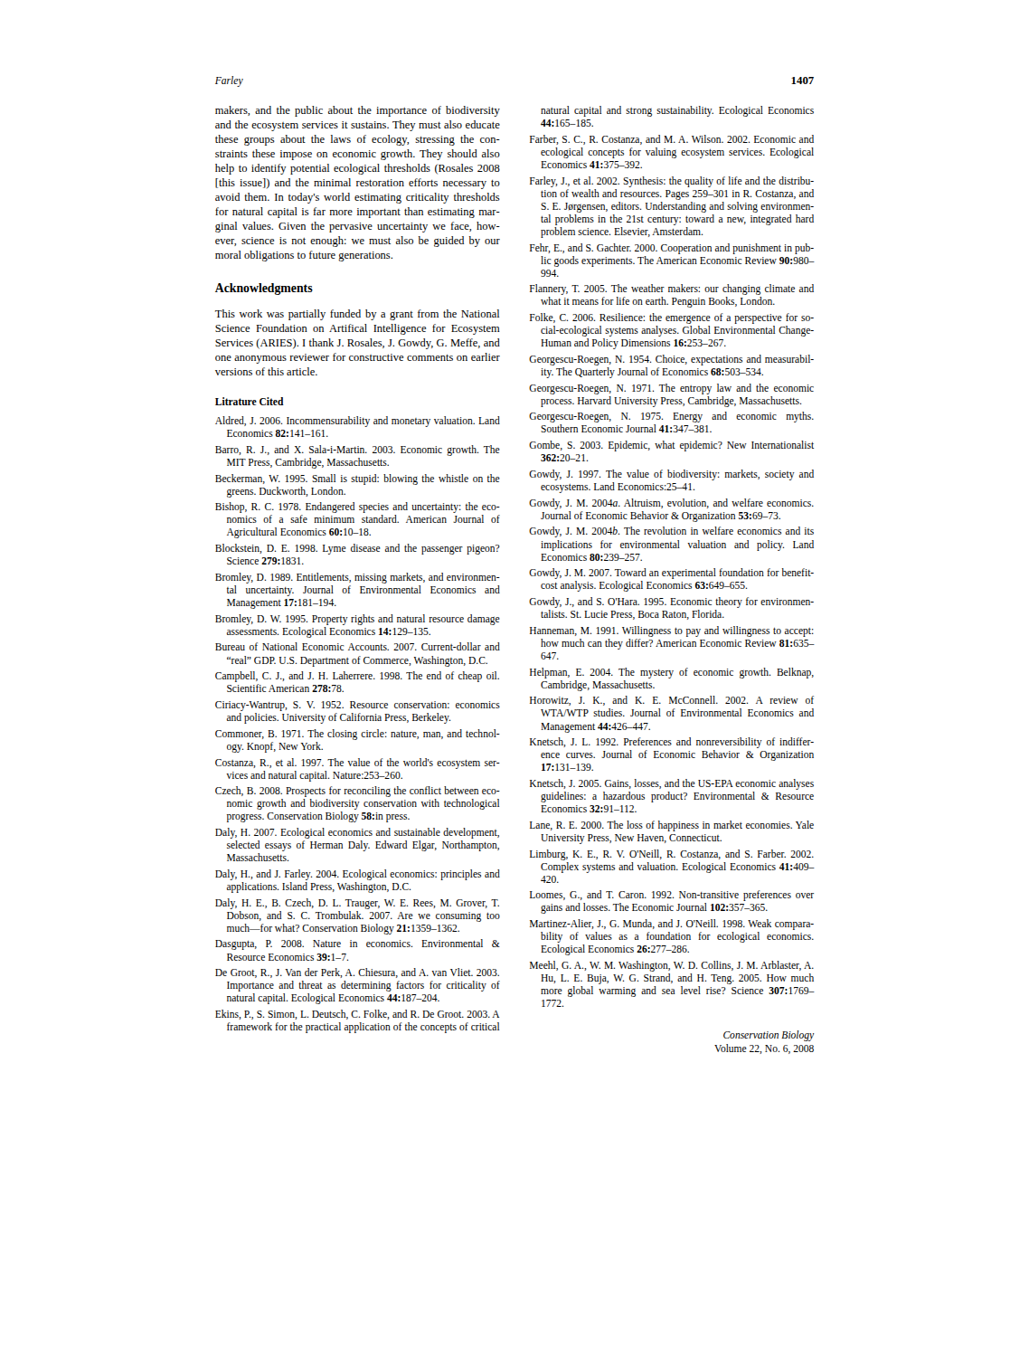Farley 1407
makers, and the public about the importance of biodiversity and the ecosystem services it sustains. They must also educate these groups about the laws of ecology, stressing the constraints these impose on economic growth. They should also help to identify potential ecological thresholds (Rosales 2008 [this issue]) and the minimal restoration efforts necessary to avoid them. In today's world estimating criticality thresholds for natural capital is far more important than estimating marginal values. Given the pervasive uncertainty we face, however, science is not enough: we must also be guided by our moral obligations to future generations.
Acknowledgments
This work was partially funded by a grant from the National Science Foundation on Artifical Intelligence for Ecosystem Services (ARIES). I thank J. Rosales, J. Gowdy, G. Meffe, and one anonymous reviewer for constructive comments on earlier versions of this article.
Litrature Cited
Aldred, J. 2006. Incommensurability and monetary valuation. Land Economics 82: 141–161.
Barro, R. J., and X. Sala-i-Martin. 2003. Economic growth. The MIT Press, Cambridge, Massachusetts.
Beckerman, W. 1995. Small is stupid: blowing the whistle on the greens. Duckworth, London.
Bishop, R. C. 1978. Endangered species and uncertainty: the economics of a safe minimum standard. American Journal of Agricultural Economics 60: 10–18.
Blockstein, D. E. 1998. Lyme disease and the passenger pigeon? Science 279: 1831.
Bromley, D. 1989. Entitlements, missing markets, and environmental uncertainty. Journal of Environmental Economics and Management 17: 181–194.
Bromley, D. W. 1995. Property rights and natural resource damage assessments. Ecological Economics 14: 129–135.
Bureau of National Economic Accounts. 2007. Current-dollar and “real” GDP. U.S. Department of Commerce, Washington, D.C.
Campbell, C. J., and J. H. Laherrere. 1998. The end of cheap oil. Scientific American 278: 78.
Ciriacy-Wantrup, S. V. 1952. Resource conservation: economics and policies. University of California Press, Berkeley.
Commoner, B. 1971. The closing circle: nature, man, and technology. Knopf, New York.
Costanza, R., et al. 1997. The value of the world's ecosystem services and natural capital. Nature:253–260.
Czech, B. 2008. Prospects for reconciling the conflict between economic growth and biodiversity conservation with technological progress. Conservation Biology 58: in press.
Daly, H. 2007. Ecological economics and sustainable development, selected essays of Herman Daly. Edward Elgar, Northampton, Massachusetts.
Daly, H., and J. Farley. 2004. Ecological economics: principles and applications. Island Press, Washington, D.C.
Daly, H. E., B. Czech, D. L. Trauger, W. E. Rees, M. Grover, T. Dobson, and S. C. Trombulak. 2007. Are we consuming too much—for what? Conservation Biology 21: 1359–1362.
Dasgupta, P. 2008. Nature in economics. Environmental & Resource Economics 39: 1–7.
De Groot, R., J. Van der Perk, A. Chiesura, and A. van Vliet. 2003. Importance and threat as determining factors for criticality of natural capital. Ecological Economics 44: 187–204.
Ekins, P., S. Simon, L. Deutsch, C. Folke, and R. De Groot. 2003. A framework for the practical application of the concepts of critical natural capital and strong sustainability. Ecological Economics 44: 165–185.
Farber, S. C., R. Costanza, and M. A. Wilson. 2002. Economic and ecological concepts for valuing ecosystem services. Ecological Economics 41: 375–392.
Farley, J., et al. 2002. Synthesis: the quality of life and the distribution of wealth and resources. Pages 259–301 in R. Costanza, and S. E. Jørgensen, editors. Understanding and solving environmental problems in the 21st century: toward a new, integrated hard problem science. Elsevier, Amsterdam.
Fehr, E., and S. Gachter. 2000. Cooperation and punishment in public goods experiments. The American Economic Review 90: 980–994.
Flannery, T. 2005. The weather makers: our changing climate and what it means for life on earth. Penguin Books, London.
Folke, C. 2006. Resilience: the emergence of a perspective for social-ecological systems analyses. Global Environmental Change-Human and Policy Dimensions 16: 253–267.
Georgescu-Roegen, N. 1954. Choice, expectations and measurability. The Quarterly Journal of Economics 68: 503–534.
Georgescu-Roegen, N. 1971. The entropy law and the economic process. Harvard University Press, Cambridge, Massachusetts.
Georgescu-Roegen, N. 1975. Energy and economic myths. Southern Economic Journal 41: 347–381.
Gombe, S. 2003. Epidemic, what epidemic? New Internationalist 362: 20–21.
Gowdy, J. 1997. The value of biodiversity: markets, society and ecosystems. Land Economics:25–41.
Gowdy, J. M. 2004a. Altruism, evolution, and welfare economics. Journal of Economic Behavior & Organization 53: 69–73.
Gowdy, J. M. 2004b. The revolution in welfare economics and its implications for environmental valuation and policy. Land Economics 80: 239–257.
Gowdy, J. M. 2007. Toward an experimental foundation for benefit-cost analysis. Ecological Economics 63: 649–655.
Gowdy, J., and S. O'Hara. 1995. Economic theory for environmentalists. St. Lucie Press, Boca Raton, Florida.
Hanneman, M. 1991. Willingness to pay and willingness to accept: how much can they differ? American Economic Review 81: 635–647.
Helpman, E. 2004. The mystery of economic growth. Belknap, Cambridge, Massachusetts.
Horowitz, J. K., and K. E. McConnell. 2002. A review of WTA/WTP studies. Journal of Environmental Economics and Management 44: 426–447.
Knetsch, J. L. 1992. Preferences and nonreversibility of indifference curves. Journal of Economic Behavior & Organization 17: 131–139.
Knetsch, J. 2005. Gains, losses, and the US-EPA economic analyses guidelines: a hazardous product? Environmental & Resource Economics 32: 91–112.
Lane, R. E. 2000. The loss of happiness in market economies. Yale University Press, New Haven, Connecticut.
Limburg, K. E., R. V. O'Neill, R. Costanza, and S. Farber. 2002. Complex systems and valuation. Ecological Economics 41: 409–420.
Loomes, G., and T. Caron. 1992. Non-transitive preferences over gains and losses. The Economic Journal 102: 357–365.
Martinez-Alier, J., G. Munda, and J. O'Neill. 1998. Weak comparability of values as a foundation for ecological economics. Ecological Economics 26: 277–286.
Meehl, G. A., W. M. Washington, W. D. Collins, J. M. Arblaster, A. Hu, L. E. Buja, W. G. Strand, and H. Teng. 2005. How much more global warming and sea level rise? Science 307: 1769–1772.
Conservation Biology
Volume 22, No. 6, 2008